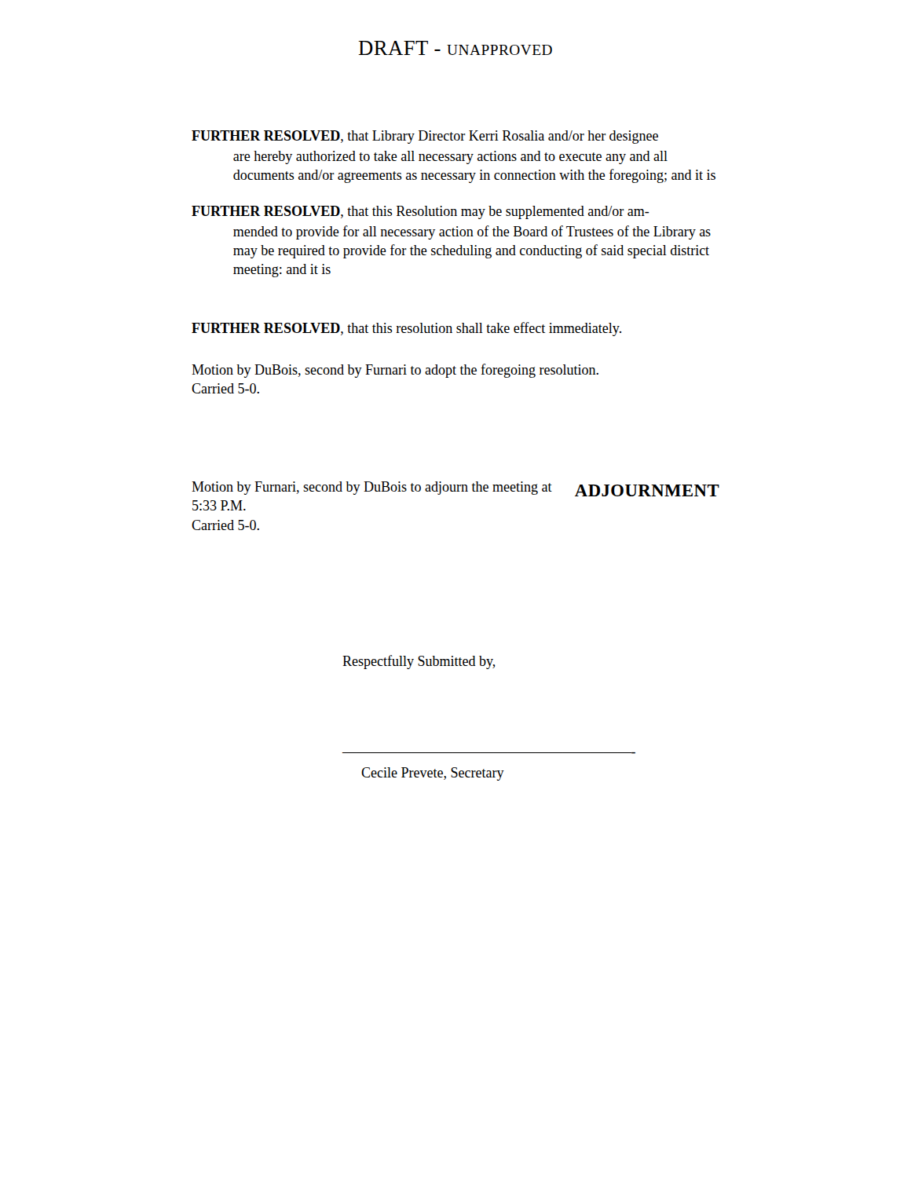DRAFT - Unapproved
FURTHER RESOLVED, that Library Director Kerri Rosalia and/or her designee
are hereby authorized to take all necessary actions and to execute any and all documents and/or agreements as necessary in connection with the foregoing; and it is
FURTHER RESOLVED, that this Resolution may be supplemented and/or am-
mended to provide for all necessary action of the Board of Trustees of the Library as may be required to provide for the scheduling and conducting of said special district meeting: and it is
FURTHER RESOLVED, that this resolution shall take effect immediately.
Motion by DuBois, second by Furnari to adopt the foregoing resolution.
Carried 5-0.
Motion by Furnari, second by DuBois to adjourn the meeting at 5:33 P.M.
Carried 5-0.
ADJOURNMENT
Respectfully Submitted by,
—————————————————————-
Cecile Prevete, Secretary